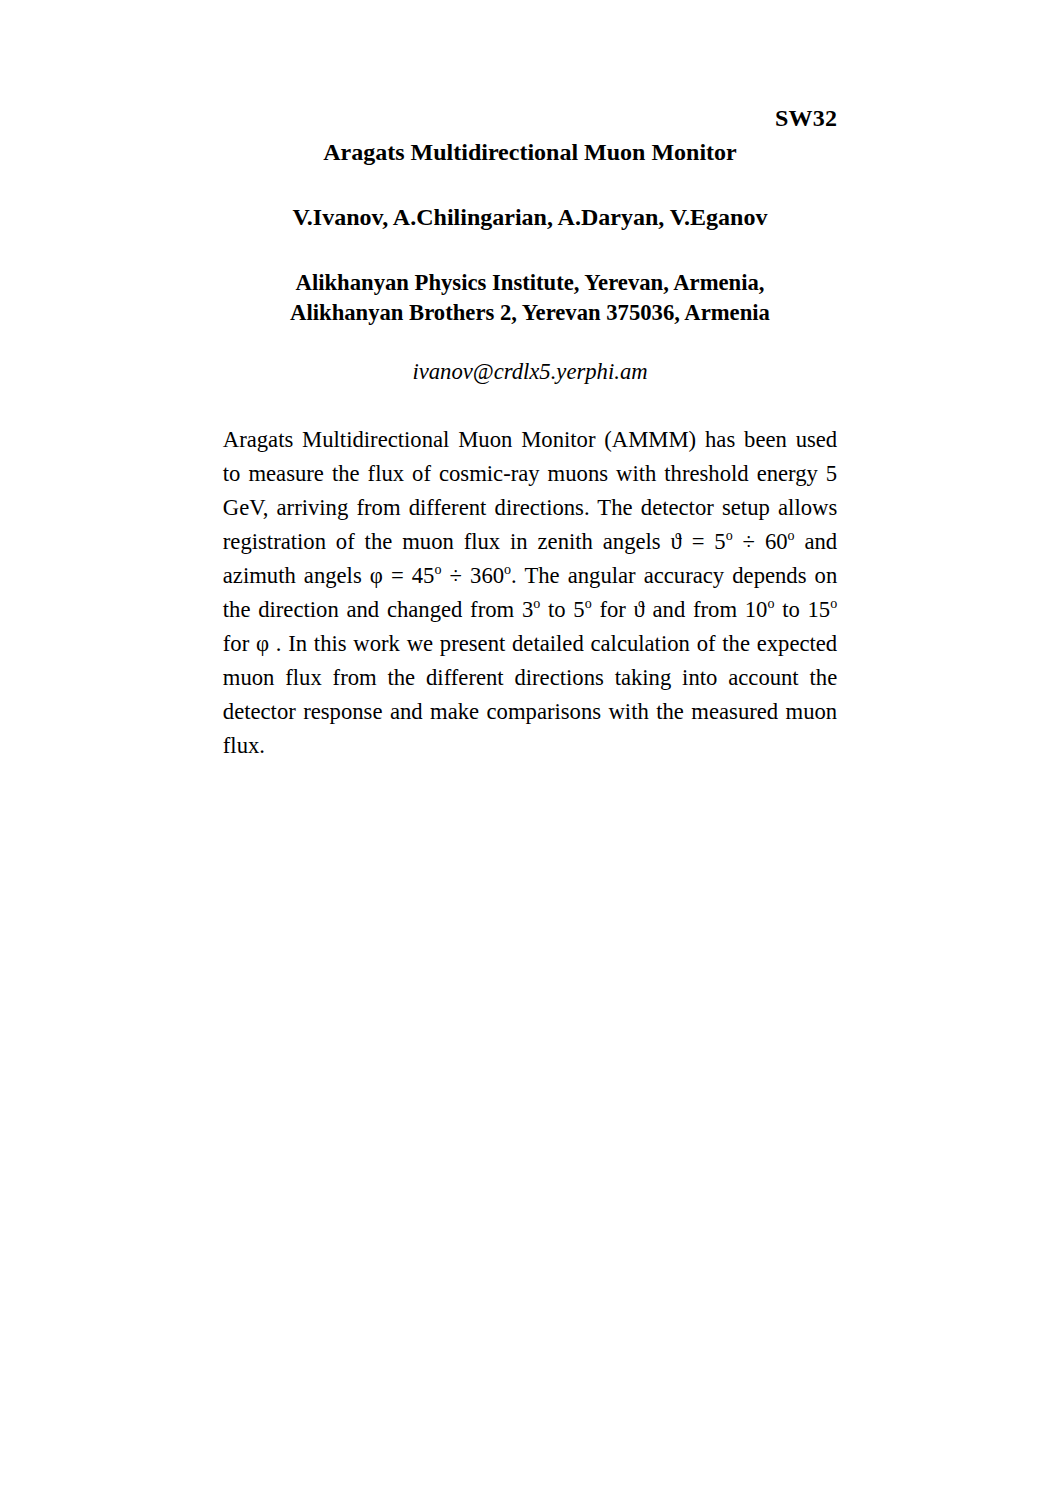SW32
Aragats Multidirectional Muon Monitor
V.Ivanov, A.Chilingarian, A.Daryan, V.Eganov
Alikhanyan Physics Institute, Yerevan, Armenia,
Alikhanyan Brothers 2, Yerevan 375036, Armenia
ivanov@crdlx5.yerphi.am
Aragats Multidirectional Muon Monitor (AMMM) has been used to measure the flux of cosmic-ray muons with threshold energy 5 GeV, arriving from different directions. The detector setup allows registration of the muon flux in zenith angels ϑ = 5o ÷ 60o and azimuth angels φ = 45o ÷ 360o. The angular accuracy depends on the direction and changed from 3o to 5o for ϑ and from 10o to 15o for φ . In this work we present detailed calculation of the expected muon flux from the different directions taking into account the detector response and make comparisons with the measured muon flux.